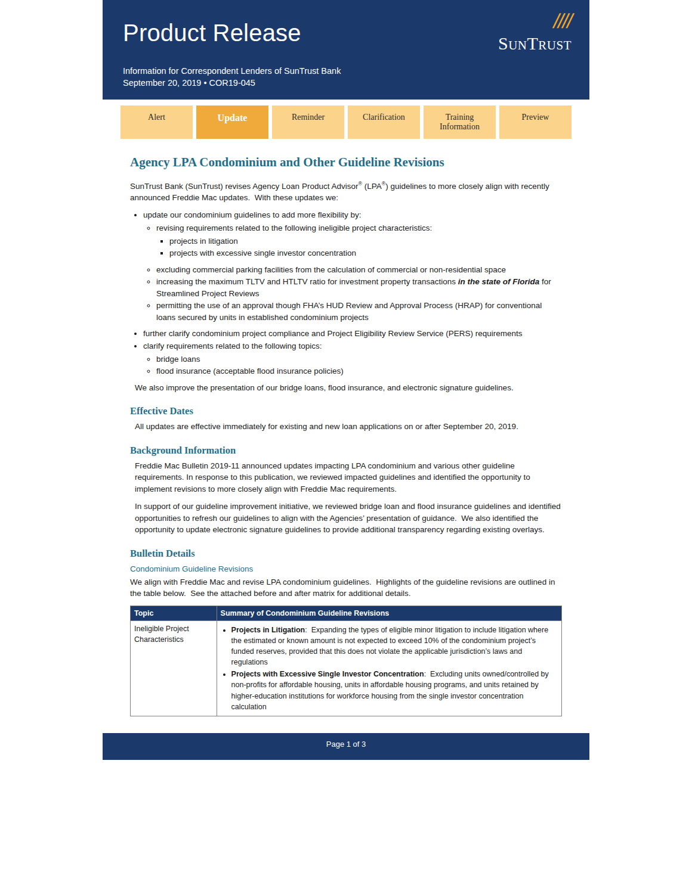Product Release
Information for Correspondent Lenders of SunTrust Bank
September 20, 2019 • COR19-045
//// SUNTRUST
Alert
Update
Reminder
Clarification
Training
Information
Preview
Agency LPA Condominium and Other Guideline Revisions
SunTrust Bank (SunTrust) revises Agency Loan Product Advisor® (LPA®) guidelines to more closely align with recently announced Freddie Mac updates. With these updates we:
update our condominium guidelines to add more flexibility by:
revising requirements related to the following ineligible project characteristics:
projects in litigation
projects with excessive single investor concentration
excluding commercial parking facilities from the calculation of commercial or non-residential space
increasing the maximum TLTV and HTLTV ratio for investment property transactions in the state of Florida for Streamlined Project Reviews
permitting the use of an approval though FHA’s HUD Review and Approval Process (HRAP) for conventional loans secured by units in established condominium projects
further clarify condominium project compliance and Project Eligibility Review Service (PERS) requirements
clarify requirements related to the following topics:
bridge loans
flood insurance (acceptable flood insurance policies)
We also improve the presentation of our bridge loans, flood insurance, and electronic signature guidelines.
Effective Dates
All updates are effective immediately for existing and new loan applications on or after September 20, 2019.
Background Information
Freddie Mac Bulletin 2019-11 announced updates impacting LPA condominium and various other guideline requirements. In response to this publication, we reviewed impacted guidelines and identified the opportunity to implement revisions to more closely align with Freddie Mac requirements.
In support of our guideline improvement initiative, we reviewed bridge loan and flood insurance guidelines and identified opportunities to refresh our guidelines to align with the Agencies’ presentation of guidance. We also identified the opportunity to update electronic signature guidelines to provide additional transparency regarding existing overlays.
Bulletin Details
Condominium Guideline Revisions
We align with Freddie Mac and revise LPA condominium guidelines. Highlights of the guideline revisions are outlined in the table below. See the attached before and after matrix for additional details.
| Topic | Summary of Condominium Guideline Revisions |
| --- | --- |
| Ineligible Project Characteristics | Projects in Litigation : Expanding the types of eligible minor litigation to include litigation where the estimated or known amount is not expected to exceed 10% of the condominium project’s funded reserves, provided that this does not violate the applicable jurisdiction’s laws and regulations Projects with Excessive Single Investor Concentration : Excluding units owned/controlled by non-profits for affordable housing, units in affordable housing programs, and units retained by higher-education institutions for workforce housing from the single investor concentration calculation |
Page 1 of 3